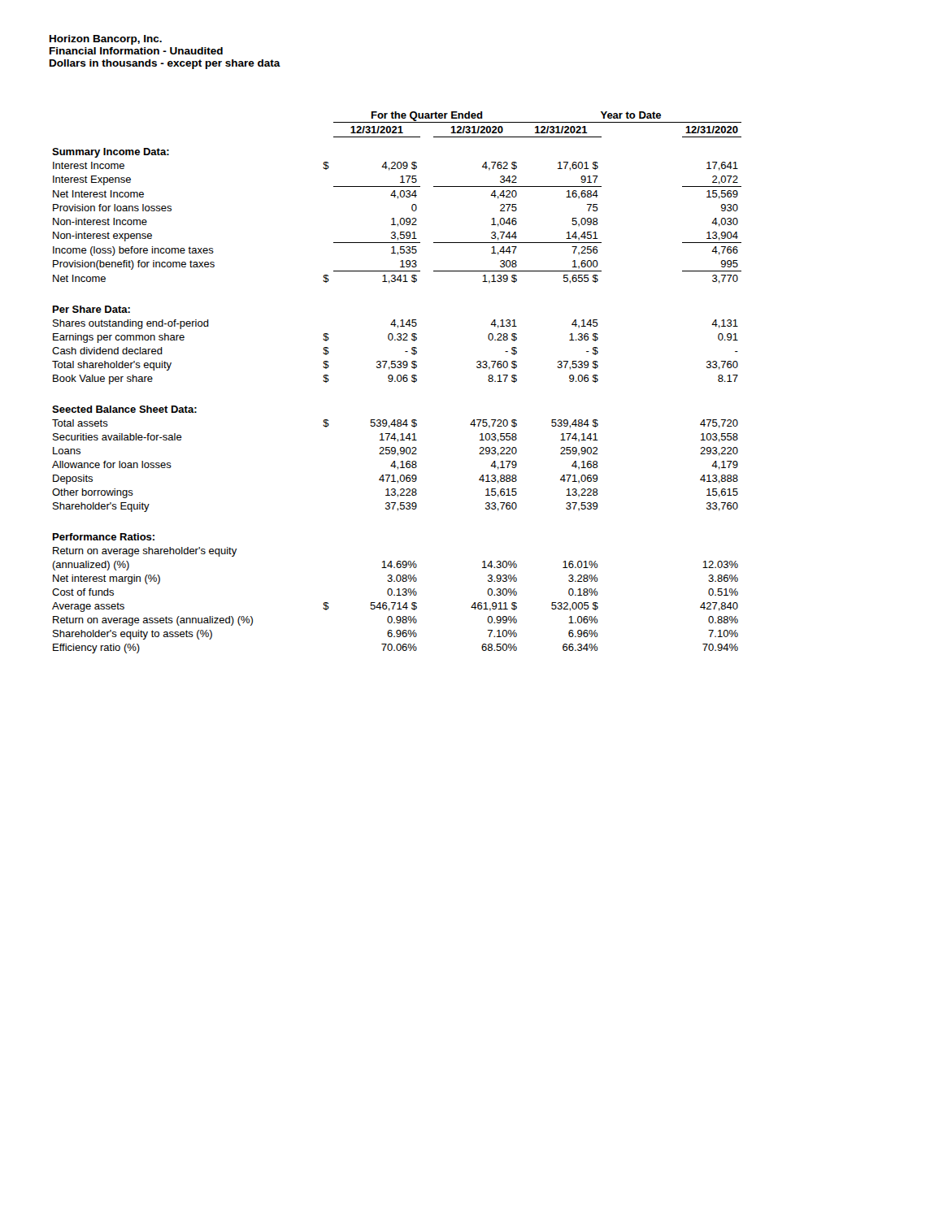Horizon Bancorp, Inc.
Financial Information - Unaudited
Dollars in thousands - except per share data
| | | For the Quarter Ended | Year to Date | |
| --- | --- | --- | --- | --- |
| | | 12/31/2021 | | 12/31/2020 | 12/31/2021 | | 12/31/2020 | |
| Summary Income Data: | |
| Interest Income | $ | 4,209 $ | | 4,762 $ | 17,601 $ | | 17,641 | |
| Interest Expense | | 175 | | 342 | 917 | | 2,072 | |
| Net Interest Income | | 4,034 | | 4,420 | 16,684 | | 15,569 | |
| Provision for loans losses | | 0 | | 275 | 75 | | 930 | |
| Non-interest Income | | 1,092 | | 1,046 | 5,098 | | 4,030 | |
| Non-interest expense | | 3,591 | | 3,744 | 14,451 | | 13,904 | |
| Income (loss) before income taxes | | 1,535 | | 1,447 | 7,256 | | 4,766 | |
| Provision(benefit) for income taxes | | 193 | | 308 | 1,600 | | 995 | |
| Net Income | $ | 1,341 $ | | 1,139 $ | 5,655 $ | | 3,770 | |
| Per Share Data: | |
| Shares outstanding end-of-period | | 4,145 | | 4,131 | 4,145 | | 4,131 | |
| Earnings per common share | $ | 0.32 $ | | 0.28 $ | 1.36 $ | | 0.91 | |
| Cash dividend declared | $ | - $ | | - $ | - $ | | - | |
| Total shareholder's equity | $ | 37,539 $ | | 33,760 $ | 37,539 $ | | 33,760 | |
| Book Value per share | $ | 9.06 $ | | 8.17 $ | 9.06 $ | | 8.17 | |
| Seected Balance Sheet Data: | |
| Total assets | $ | 539,484 $ | | 475,720 $ | 539,484 $ | | 475,720 | |
| Securities available-for-sale | | 174,141 | | 103,558 | 174,141 | | 103,558 | |
| Loans | | 259,902 | | 293,220 | 259,902 | | 293,220 | |
| Allowance for loan losses | | 4,168 | | 4,179 | 4,168 | | 4,179 | |
| Deposits | | 471,069 | | 413,888 | 471,069 | | 413,888 | |
| Other borrowings | | 13,228 | | 15,615 | 13,228 | | 15,615 | |
| Shareholder's Equity | | 37,539 | | 33,760 | 37,539 | | 33,760 | |
| Performance Ratios: | |
| Return on average shareholder's equity | |
| (annualized) (%) | | 14.69% | | 14.30% | 16.01% | | 12.03% | |
| Net interest margin (%) | | 3.08% | | 3.93% | 3.28% | | 3.86% | |
| Cost of funds | | 0.13% | | 0.30% | 0.18% | | 0.51% | |
| Average assets | $ | 546,714 $ | | 461,911 $ | 532,005 $ | | 427,840 | |
| Return on average assets (annualized) (%) | | 0.98% | | 0.99% | 1.06% | | 0.88% | |
| Shareholder's equity to assets (%) | | 6.96% | | 7.10% | 6.96% | | 7.10% | |
| Efficiency ratio (%) | | 70.06% | | 68.50% | 66.34% | | 70.94% | |